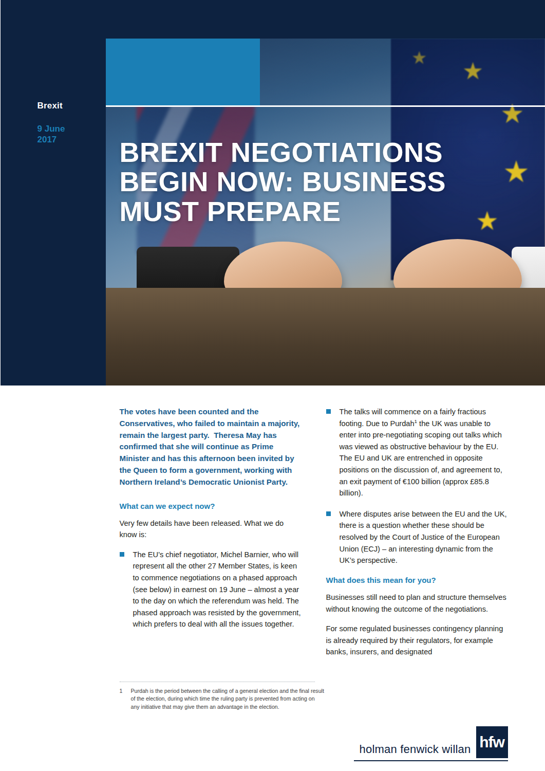★ ★ ★ ★ ★
Brexit
9 June
2017
Brexit negotiations begin now: business must prepare
The votes have been counted and the Conservatives, who failed to maintain a majority, remain the largest party. Theresa May has confirmed that she will continue as Prime Minister and has this afternoon been invited by the Queen to form a government, working with Northern Ireland’s Democratic Unionist Party.
What can we expect now?
Very few details have been released. What we do know is:
The EU’s chief negotiator, Michel Barnier, who will represent all the other 27 Member States, is keen to commence negotiations on a phased approach (see below) in earnest on 19 June – almost a year to the day on which the referendum was held. The phased approach was resisted by the government, which prefers to deal with all the issues together.
The talks will commence on a fairly fractious footing. Due to Purdah1 the UK was unable to enter into pre-negotiating scoping out talks which was viewed as obstructive behaviour by the EU. The EU and UK are entrenched in opposite positions on the discussion of, and agreement to, an exit payment of €100 billion (approx £85.8 billion).
Where disputes arise between the EU and the UK, there is a question whether these should be resolved by the Court of Justice of the European Union (ECJ) – an interesting dynamic from the UK’s perspective.
What does this mean for you?
Businesses still need to plan and structure themselves without knowing the outcome of the negotiations.
For some regulated businesses contingency planning is already required by their regulators, for example banks, insurers, and designated
1
Purdah is the period between the calling of a general election and the final result of the election, during which time the ruling party is prevented from acting on any initiative that may give them an advantage in the election.
holman fenwick willan hfw